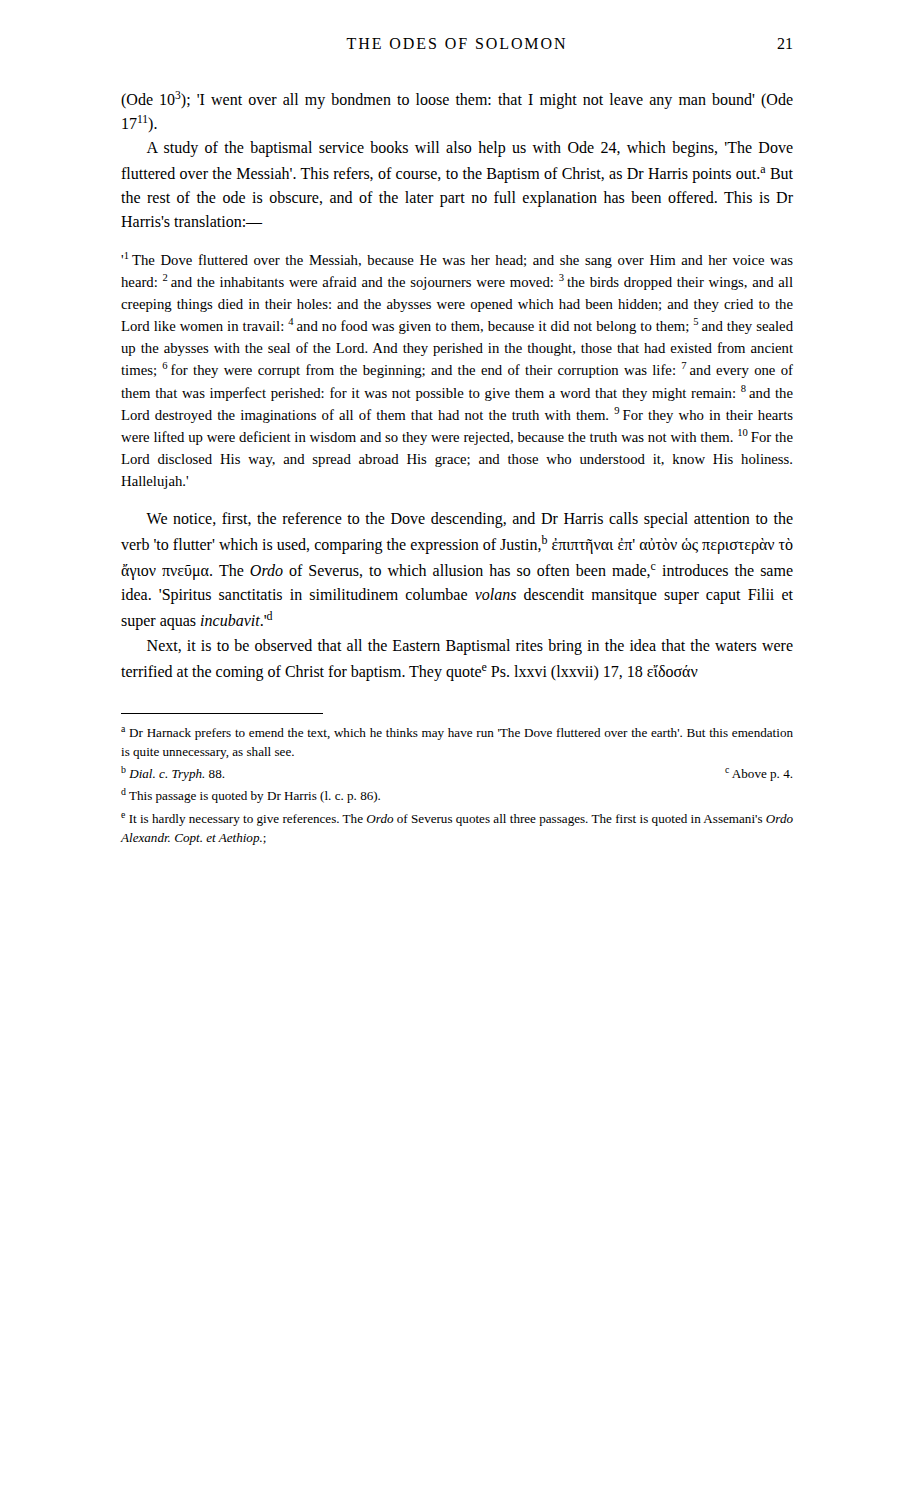The Odes of Solomon
21
(Ode 103); 'I went over all my bondmen to loose them: that I might not leave any man bound' (Ode 1711).
A study of the baptismal service books will also help us with Ode 24, which begins, 'The Dove fluttered over the Messiah'. This refers, of course, to the Baptism of Christ, as Dr Harris points out.a But the rest of the ode is obscure, and of the later part no full explanation has been offered. This is Dr Harris's translation:—
'1 The Dove fluttered over the Messiah, because He was her head; and she sang over Him and her voice was heard: 2 and the inhabitants were afraid and the sojourners were moved: 3 the birds dropped their wings, and all creeping things died in their holes: and the abysses were opened which had been hidden; and they cried to the Lord like women in travail: 4 and no food was given to them, because it did not belong to them; 5 and they sealed up the abysses with the seal of the Lord. And they perished in the thought, those that had existed from ancient times; 6 for they were corrupt from the beginning; and the end of their corruption was life: 7 and every one of them that was imperfect perished: for it was not possible to give them a word that they might remain: 8 and the Lord destroyed the imaginations of all of them that had not the truth with them. 9 For they who in their hearts were lifted up were deficient in wisdom and so they were rejected, because the truth was not with them. 10 For the Lord disclosed His way, and spread abroad His grace; and those who understood it, know His holiness. Hallelujah.'
We notice, first, the reference to the Dove descending, and Dr Harris calls special attention to the verb 'to flutter' which is used, comparing the expression of Justin,b ἐπιπτῆναι ἐπ' αὐτὸν ὡς περιστερὰν τὸ ἄγιον πνεῦμα. The Ordo of Severus, to which allusion has so often been made,c introduces the same idea. 'Spiritus sanctitatis in similitudinem columbae volans descendit mansitque super caput Filii et super aquas incubavit.'d
Next, it is to be observed that all the Eastern Baptismal rites bring in the idea that the waters were terrified at the coming of Christ for baptism. They quotee Ps. lxxvi (lxxvii) 17, 18 εἴδοσάν
a Dr Harnack prefers to emend the text, which he thinks may have run 'The Dove fluttered over the earth'. But this emendation is quite unnecessary, as shall see.
b Dial. c. Tryph. 88. c Above p. 4.
d This passage is quoted by Dr Harris (l. c. p. 86).
e It is hardly necessary to give references. The Ordo of Severus quotes all three passages. The first is quoted in Assemani's Ordo Alexandr. Copt. et Aethiop.;